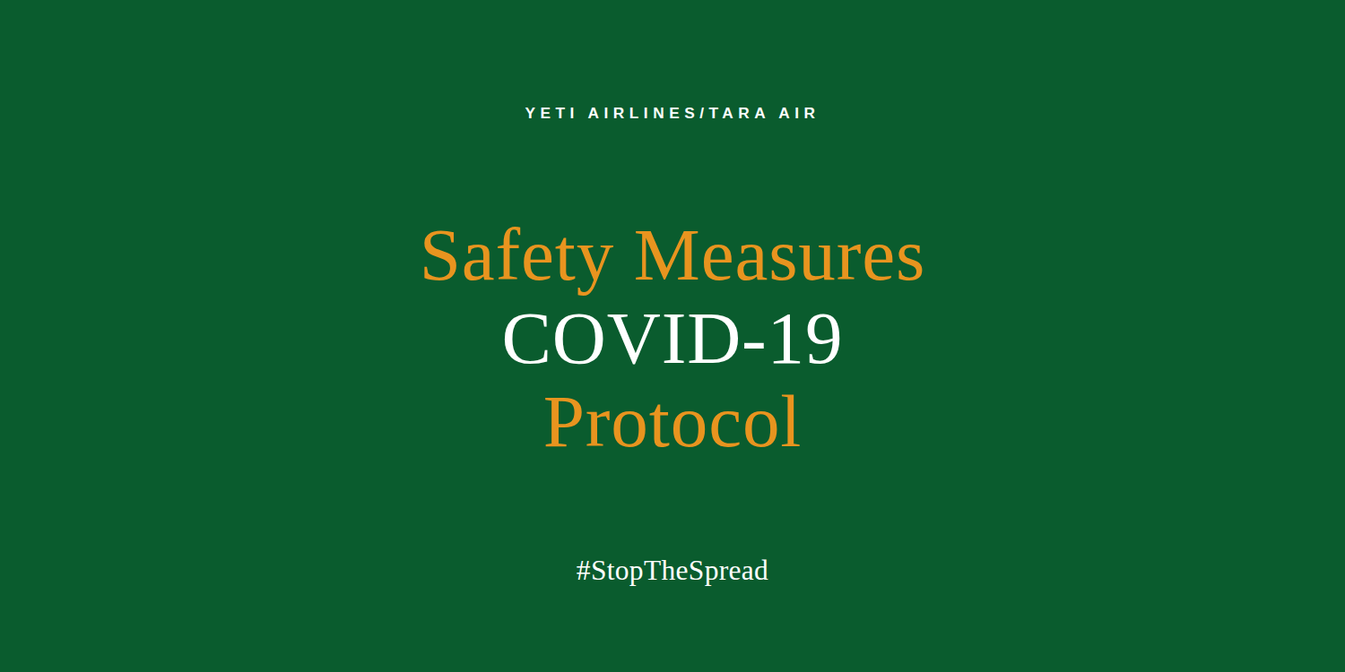Yeti Airlines/Tara Air
Safety Measures COVID-19 Protocol
#StopTheSpread